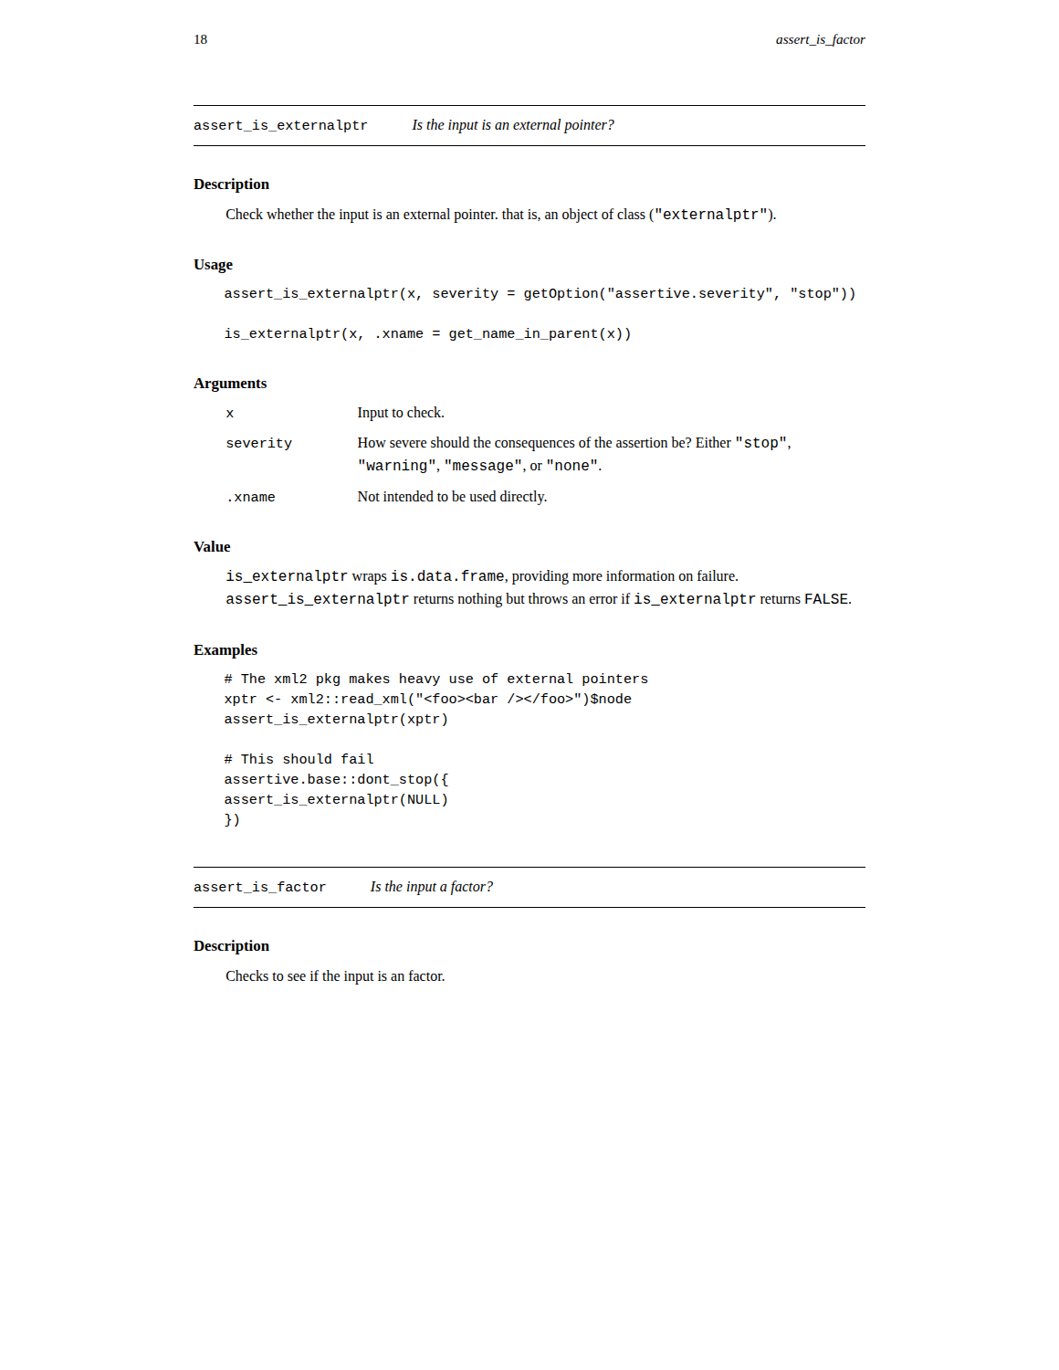18 assert_is_factor
assert_is_externalptr Is the input is an external pointer?
Description
Check whether the input is an external pointer. that is, an object of class ("externalptr").
Usage
assert_is_externalptr(x, severity = getOption("assertive.severity", "stop"))

is_externalptr(x, .xname = get_name_in_parent(x))
Arguments
x
Input to check.
severity
How severe should the consequences of the assertion be? Either "stop", "warning", "message", or "none".
.xname
Not intended to be used directly.
Value
is_externalptr wraps is.data.frame, providing more information on failure. assert_is_externalptr returns nothing but throws an error if is_externalptr returns FALSE.
Examples
# The xml2 pkg makes heavy use of external pointers
xptr <- xml2::read_xml("<foo><bar /></foo>")$node
assert_is_externalptr(xptr)

# This should fail
assertive.base::dont_stop({
assert_is_externalptr(NULL)
})
assert_is_factor Is the input a factor?
Description
Checks to see if the input is an factor.